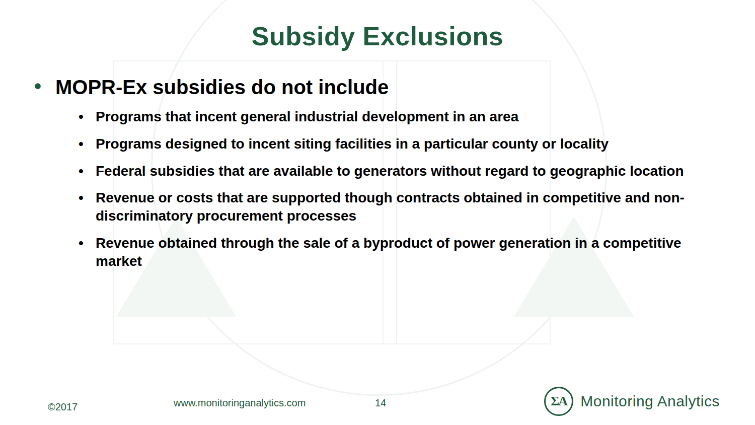Subsidy Exclusions
MOPR-Ex subsidies do not include
Programs that incent general industrial development in an area
Programs designed to incent siting facilities in a particular county or locality
Federal subsidies that are available to generators without regard to geographic location
Revenue or costs that are supported though contracts obtained in competitive and non-discriminatory procurement processes
Revenue obtained through the sale of a byproduct of power generation in a competitive market
©2017
www.monitoringanalytics.com
14
ΣA
Monitoring Analytics